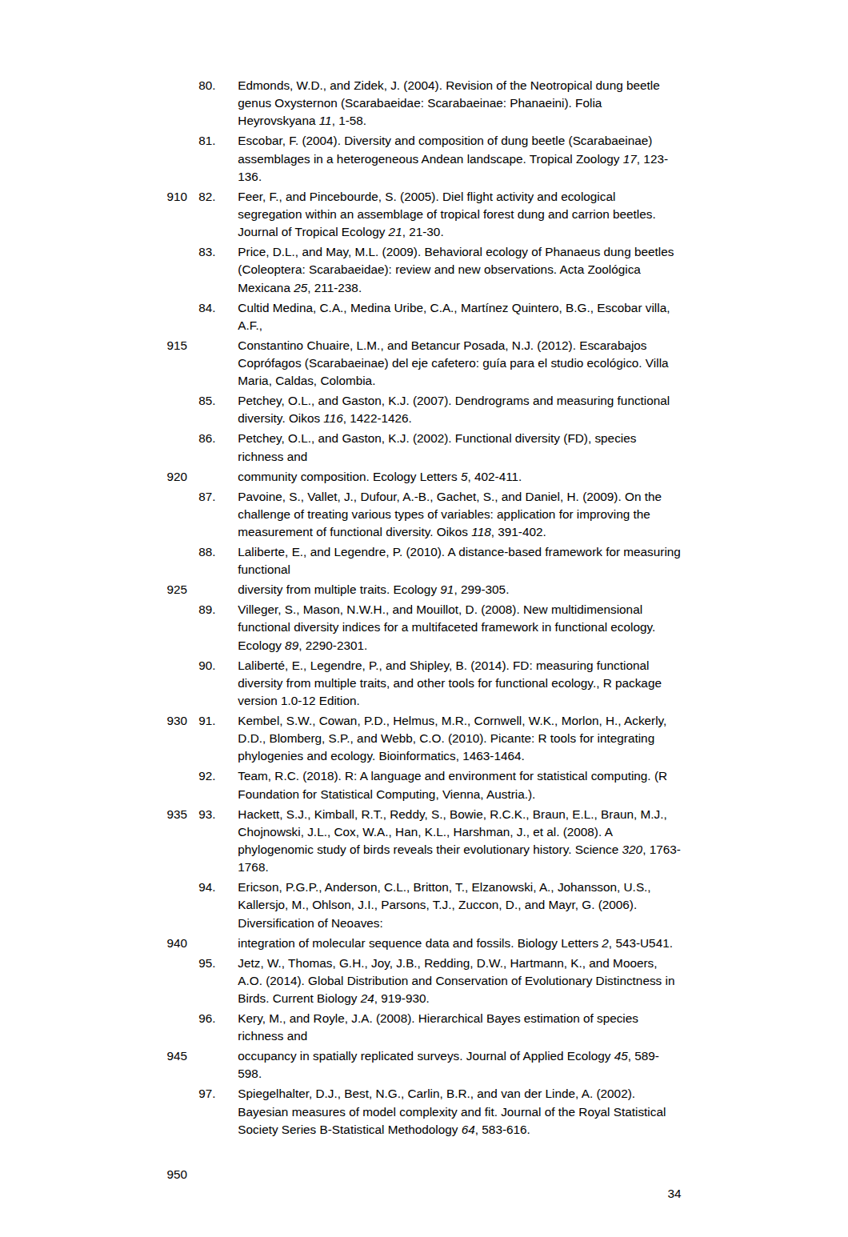80. Edmonds, W.D., and Zidek, J. (2004). Revision of the Neotropical dung beetle genus Oxysternon (Scarabaeidae: Scarabaeinae: Phanaeini). Folia Heyrovskyana 11, 1-58.
81. Escobar, F. (2004). Diversity and composition of dung beetle (Scarabaeinae) assemblages in a heterogeneous Andean landscape. Tropical Zoology 17, 123-136.
910 82. Feer, F., and Pincebourde, S. (2005). Diel flight activity and ecological segregation within an assemblage of tropical forest dung and carrion beetles. Journal of Tropical Ecology 21, 21-30.
83. Price, D.L., and May, M.L. (2009). Behavioral ecology of Phanaeus dung beetles (Coleoptera: Scarabaeidae): review and new observations. Acta Zoológica Mexicana 25, 211-238.
84. Cultid Medina, C.A., Medina Uribe, C.A., Martínez Quintero, B.G., Escobar villa, A.F.,
915 Constantino Chuaire, L.M., and Betancur Posada, N.J. (2012). Escarabajos Coprófagos (Scarabaeinae) del eje cafetero: guía para el studio ecológico. Villa Maria, Caldas, Colombia.
85. Petchey, O.L., and Gaston, K.J. (2007). Dendrograms and measuring functional diversity. Oikos 116, 1422-1426.
86. Petchey, O.L., and Gaston, K.J. (2002). Functional diversity (FD), species richness and
920 community composition. Ecology Letters 5, 402-411.
87. Pavoine, S., Vallet, J., Dufour, A.-B., Gachet, S., and Daniel, H. (2009). On the challenge of treating various types of variables: application for improving the measurement of functional diversity. Oikos 118, 391-402.
88. Laliberte, E., and Legendre, P. (2010). A distance-based framework for measuring functional
925 diversity from multiple traits. Ecology 91, 299-305.
89. Villeger, S., Mason, N.W.H., and Mouillot, D. (2008). New multidimensional functional diversity indices for a multifaceted framework in functional ecology. Ecology 89, 2290-2301.
90. Laliberté, E., Legendre, P., and Shipley, B. (2014). FD: measuring functional diversity from multiple traits, and other tools for functional ecology., R package version 1.0-12 Edition.
930 91. Kembel, S.W., Cowan, P.D., Helmus, M.R., Cornwell, W.K., Morlon, H., Ackerly, D.D., Blomberg, S.P., and Webb, C.O. (2010). Picante: R tools for integrating phylogenies and ecology. Bioinformatics, 1463-1464.
92. Team, R.C. (2018). R: A language and environment for statistical computing. (R Foundation for Statistical Computing, Vienna, Austria.).
935 93. Hackett, S.J., Kimball, R.T., Reddy, S., Bowie, R.C.K., Braun, E.L., Braun, M.J., Chojnowski, J.L., Cox, W.A., Han, K.L., Harshman, J., et al. (2008). A phylogenomic study of birds reveals their evolutionary history. Science 320, 1763-1768.
94. Ericson, P.G.P., Anderson, C.L., Britton, T., Elzanowski, A., Johansson, U.S., Kallersjo, M., Ohlson, J.I., Parsons, T.J., Zuccon, D., and Mayr, G. (2006). Diversification of Neoaves:
940 integration of molecular sequence data and fossils. Biology Letters 2, 543-U541.
95. Jetz, W., Thomas, G.H., Joy, J.B., Redding, D.W., Hartmann, K., and Mooers, A.O. (2014). Global Distribution and Conservation of Evolutionary Distinctness in Birds. Current Biology 24, 919-930.
96. Kery, M., and Royle, J.A. (2008). Hierarchical Bayes estimation of species richness and
945 occupancy in spatially replicated surveys. Journal of Applied Ecology 45, 589-598.
97. Spiegelhalter, D.J., Best, N.G., Carlin, B.R., and van der Linde, A. (2002). Bayesian measures of model complexity and fit. Journal of the Royal Statistical Society Series B-Statistical Methodology 64, 583-616.
950
34